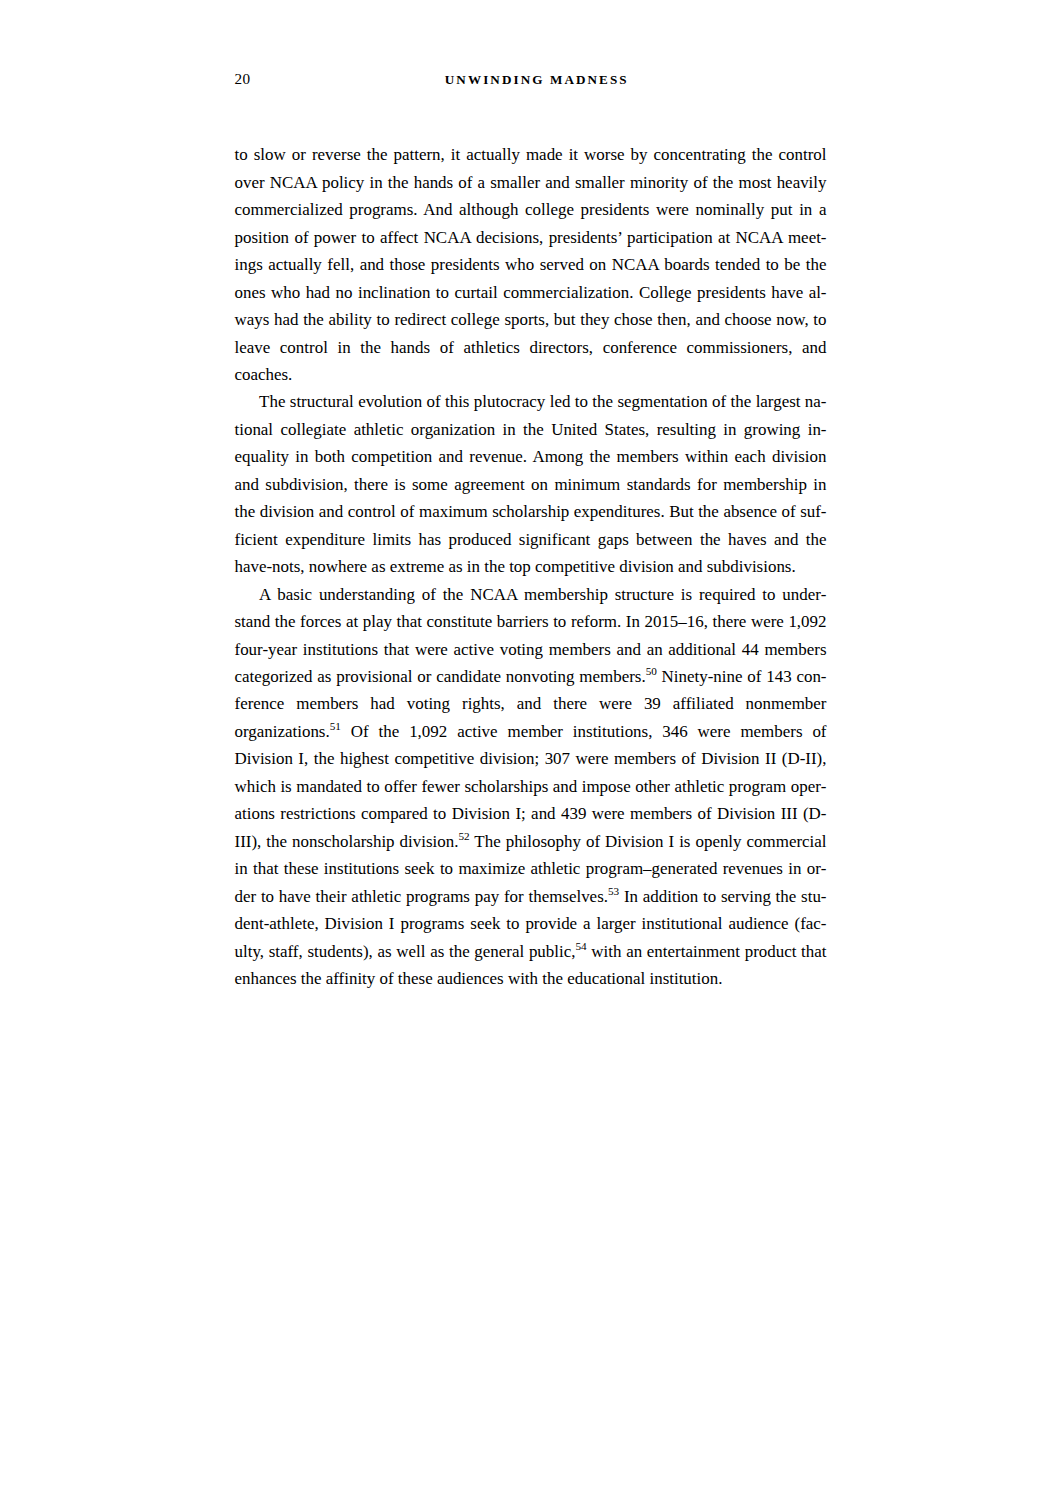20 Unwinding Madness
to slow or reverse the pattern, it actually made it worse by concentrating the control over NCAA policy in the hands of a smaller and smaller minority of the most heavily commercialized programs. And although college presidents were nominally put in a position of power to affect NCAA decisions, presidents’ participation at NCAA meetings actually fell, and those presidents who served on NCAA boards tended to be the ones who had no inclination to curtail commercialization. College presidents have always had the ability to redirect college sports, but they chose then, and choose now, to leave control in the hands of athletics directors, conference commissioners, and coaches.
The structural evolution of this plutocracy led to the segmentation of the largest national collegiate athletic organization in the United States, resulting in growing inequality in both competition and revenue. Among the members within each division and subdivision, there is some agreement on minimum standards for membership in the division and control of maximum scholarship expenditures. But the absence of sufficient expenditure limits has produced significant gaps between the haves and the have-nots, nowhere as extreme as in the top competitive division and subdivisions.
A basic understanding of the NCAA membership structure is required to understand the forces at play that constitute barriers to reform. In 2015–16, there were 1,092 four-year institutions that were active voting members and an additional 44 members categorized as provisional or candidate nonvoting members.50 Ninety-nine of 143 conference members had voting rights, and there were 39 affiliated nonmember organizations.51 Of the 1,092 active member institutions, 346 were members of Division I, the highest competitive division; 307 were members of Division II (D-II), which is mandated to offer fewer scholarships and impose other athletic program operations restrictions compared to Division I; and 439 were members of Division III (D-III), the nonscholarship division.52 The philosophy of Division I is openly commercial in that these institutions seek to maximize athletic program–generated revenues in order to have their athletic programs pay for themselves.53 In addition to serving the student-athlete, Division I programs seek to provide a larger institutional audience (faculty, staff, students), as well as the general public,54 with an entertainment product that enhances the affinity of these audiences with the educational institution.